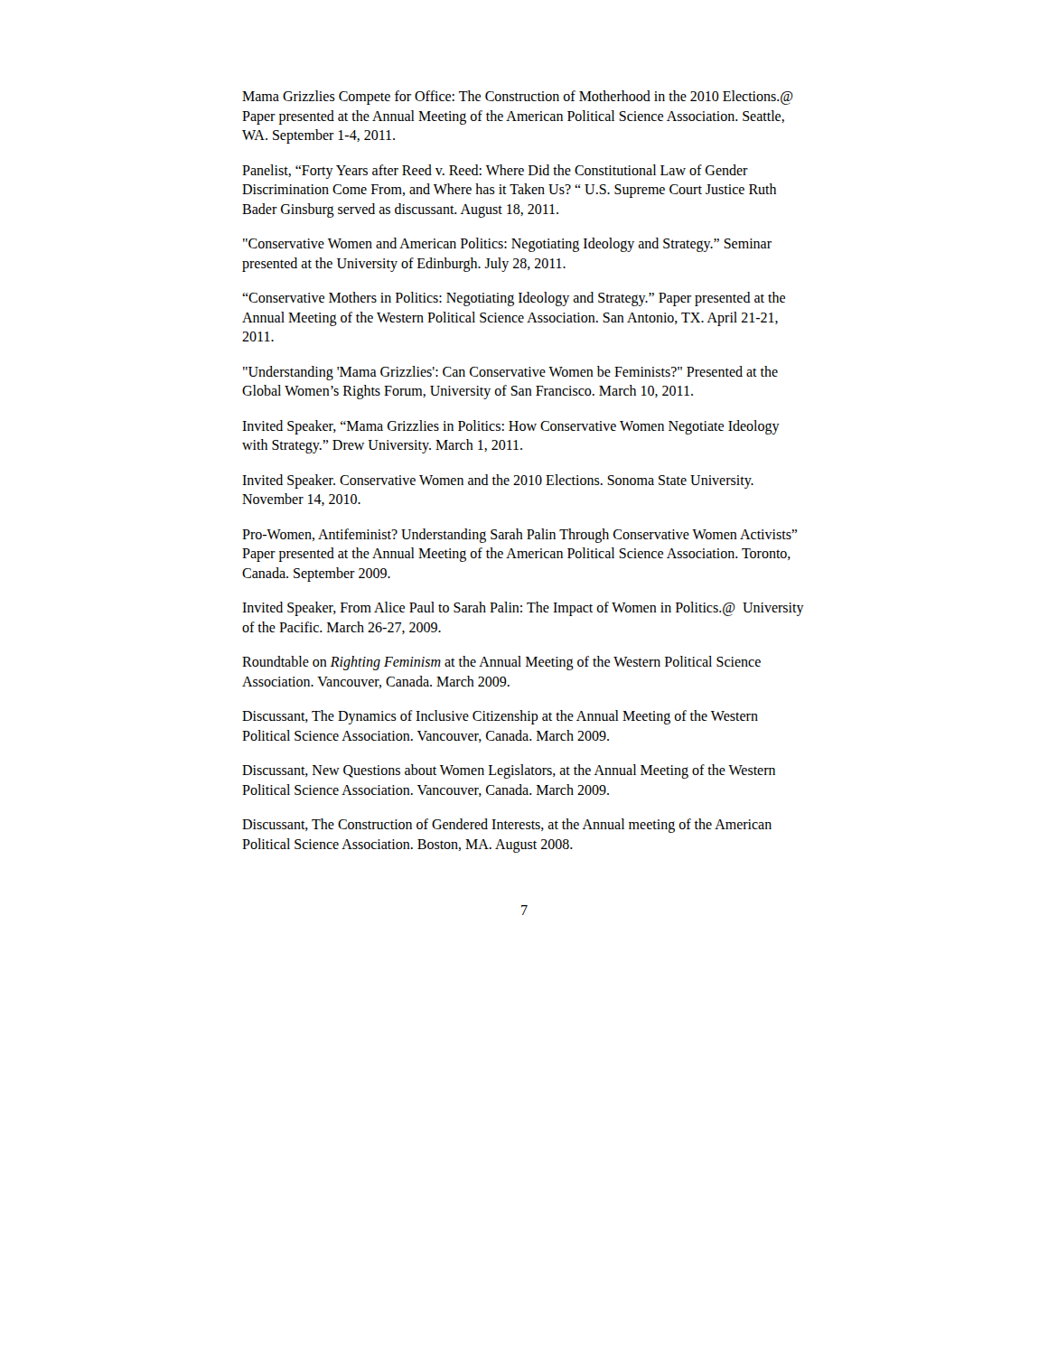Mama Grizzlies Compete for Office: The Construction of Motherhood in the 2010 Elections.@ Paper presented at the Annual Meeting of the American Political Science Association. Seattle, WA. September 1-4, 2011.
Panelist, “Forty Years after Reed v. Reed: Where Did the Constitutional Law of Gender Discrimination Come From, and Where has it Taken Us? “ U.S. Supreme Court Justice Ruth Bader Ginsburg served as discussant. August 18, 2011.
"Conservative Women and American Politics: Negotiating Ideology and Strategy.” Seminar presented at the University of Edinburgh. July 28, 2011.
“Conservative Mothers in Politics: Negotiating Ideology and Strategy.” Paper presented at the Annual Meeting of the Western Political Science Association. San Antonio, TX. April 21-21, 2011.
"Understanding 'Mama Grizzlies': Can Conservative Women be Feminists?" Presented at the Global Women’s Rights Forum, University of San Francisco. March 10, 2011.
Invited Speaker, “Mama Grizzlies in Politics: How Conservative Women Negotiate Ideology with Strategy.” Drew University. March 1, 2011.
Invited Speaker. Conservative Women and the 2010 Elections. Sonoma State University. November 14, 2010.
Pro-Women, Antifeminist? Understanding Sarah Palin Through Conservative Women Activists” Paper presented at the Annual Meeting of the American Political Science Association. Toronto, Canada. September 2009.
Invited Speaker, From Alice Paul to Sarah Palin: The Impact of Women in Politics.@ University of the Pacific. March 26-27, 2009.
Roundtable on Righting Feminism at the Annual Meeting of the Western Political Science Association. Vancouver, Canada. March 2009.
Discussant, The Dynamics of Inclusive Citizenship at the Annual Meeting of the Western Political Science Association. Vancouver, Canada. March 2009.
Discussant, New Questions about Women Legislators, at the Annual Meeting of the Western Political Science Association. Vancouver, Canada. March 2009.
Discussant, The Construction of Gendered Interests, at the Annual meeting of the American Political Science Association. Boston, MA. August 2008.
7